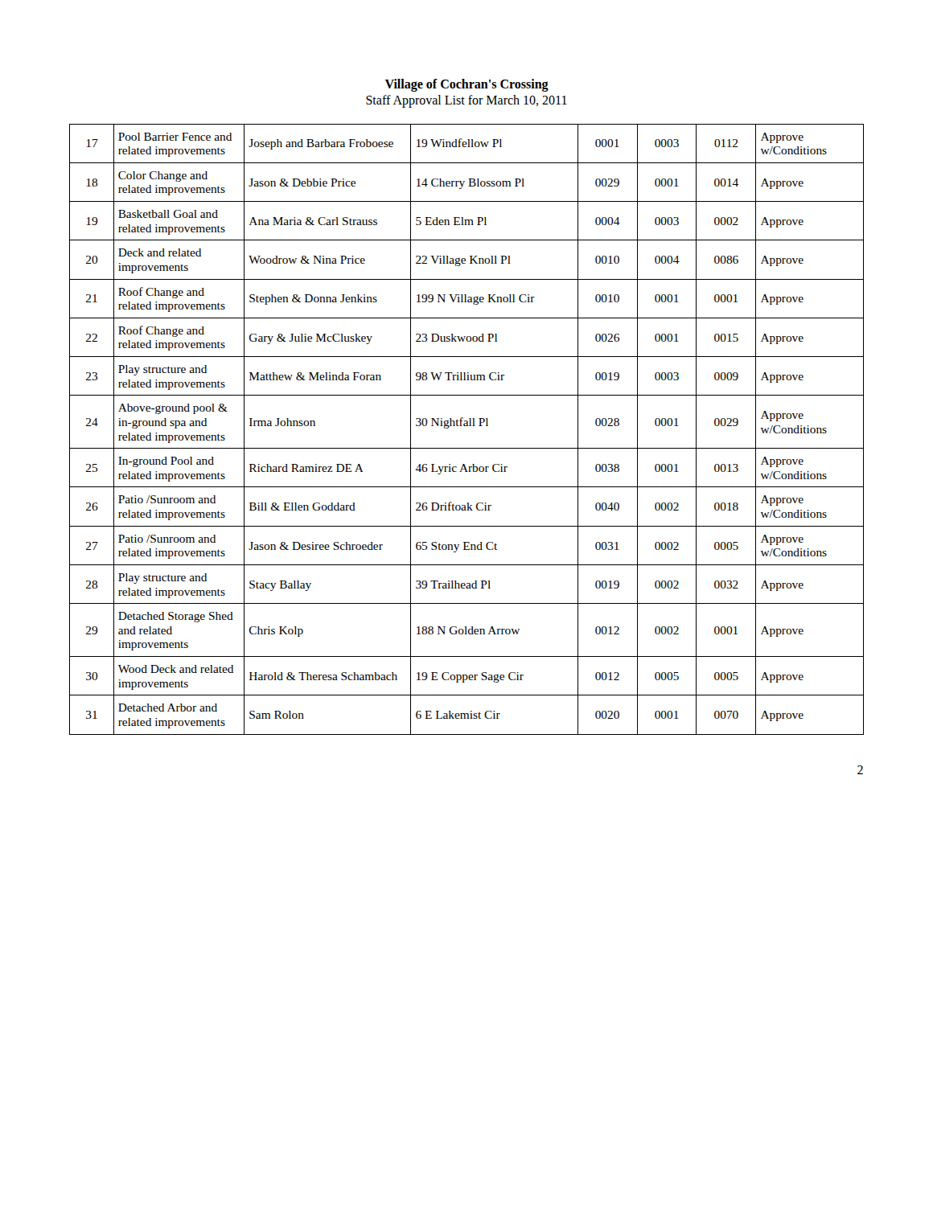Village of Cochran's Crossing
Staff Approval List for March 10, 2011
| 17 | Pool Barrier Fence and related improvements | Joseph and Barbara Froboese | 19 Windfellow Pl | 0001 | 0003 | 0112 | Approve w/Conditions |
| 18 | Color Change and related improvements | Jason & Debbie Price | 14 Cherry Blossom Pl | 0029 | 0001 | 0014 | Approve |
| 19 | Basketball Goal and related improvements | Ana Maria & Carl Strauss | 5 Eden Elm Pl | 0004 | 0003 | 0002 | Approve |
| 20 | Deck and related improvements | Woodrow & Nina Price | 22 Village Knoll Pl | 0010 | 0004 | 0086 | Approve |
| 21 | Roof Change and related improvements | Stephen & Donna Jenkins | 199 N Village Knoll Cir | 0010 | 0001 | 0001 | Approve |
| 22 | Roof Change and related improvements | Gary & Julie McCluskey | 23 Duskwood Pl | 0026 | 0001 | 0015 | Approve |
| 23 | Play structure and related improvements | Matthew & Melinda Foran | 98 W Trillium Cir | 0019 | 0003 | 0009 | Approve |
| 24 | Above-ground pool & in-ground spa and related improvements | Irma Johnson | 30 Nightfall Pl | 0028 | 0001 | 0029 | Approve w/Conditions |
| 25 | In-ground Pool and related improvements | Richard Ramirez DE A | 46 Lyric Arbor Cir | 0038 | 0001 | 0013 | Approve w/Conditions |
| 26 | Patio /Sunroom and related improvements | Bill & Ellen Goddard | 26 Driftoak Cir | 0040 | 0002 | 0018 | Approve w/Conditions |
| 27 | Patio /Sunroom and related improvements | Jason & Desiree Schroeder | 65 Stony End Ct | 0031 | 0002 | 0005 | Approve w/Conditions |
| 28 | Play structure and related improvements | Stacy Ballay | 39 Trailhead Pl | 0019 | 0002 | 0032 | Approve |
| 29 | Detached Storage Shed and related improvements | Chris Kolp | 188 N Golden Arrow | 0012 | 0002 | 0001 | Approve |
| 30 | Wood Deck and related improvements | Harold & Theresa Schambach | 19 E Copper Sage Cir | 0012 | 0005 | 0005 | Approve |
| 31 | Detached Arbor and related improvements | Sam Rolon | 6 E Lakemist Cir | 0020 | 0001 | 0070 | Approve |
2